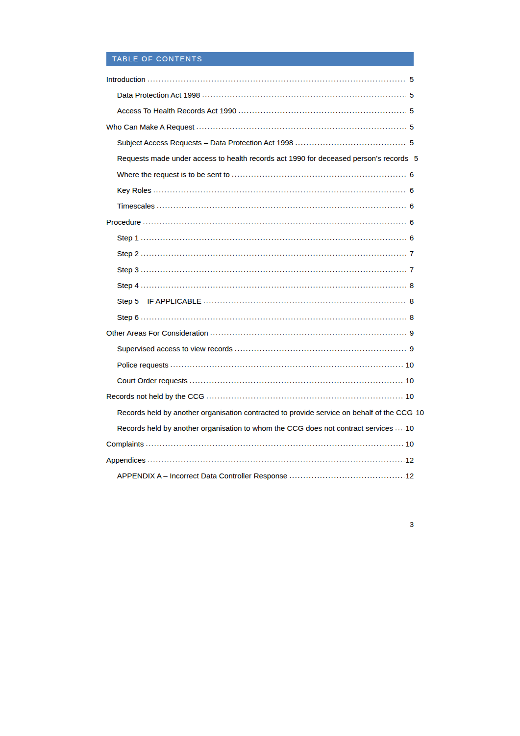TABLE OF CONTENTS
Introduction........................................................................................................................... 5
Data Protection Act 1998............................................................................................................. 5
Access To Health Records Act 1990................................................................................................ 5
Who Can Make A Request......................................................................................................... 5
Subject Access Requests – Data Protection Act 1998..................................................................... 5
Requests made under access to health records act 1990 for deceased person’s records............... 5
Where the request is to be sent to.................................................................................................. 6
Key Roles............................................................................................................................. 6
Timescales.......................................................................................................................... 6
Procedure............................................................................................................................. 6
Step 1................................................................................................................................. 6
Step 2................................................................................................................................. 7
Step 3................................................................................................................................. 7
Step 4................................................................................................................................. 8
Step 5 – IF APPLICABLE................................................................................................................. 8
Step 6................................................................................................................................. 8
Other Areas For Consideration....................................................................................................... 9
Supervised access to view records.................................................................................................. 9
Police requests................................................................................................................. 10
Court Order requests............................................................................................................. 10
Records not held by the CCG....................................................................................................... 10
Records held by another organisation contracted to provide service on behalf of the CCG.......... 10
Records held by another organisation to whom the CCG does not contract services.................... 10
Complaints............................................................................................................................. 10
Appendices............................................................................................................................. 12
APPENDIX A – Incorrect Data Controller Response........................................................................ 12
3